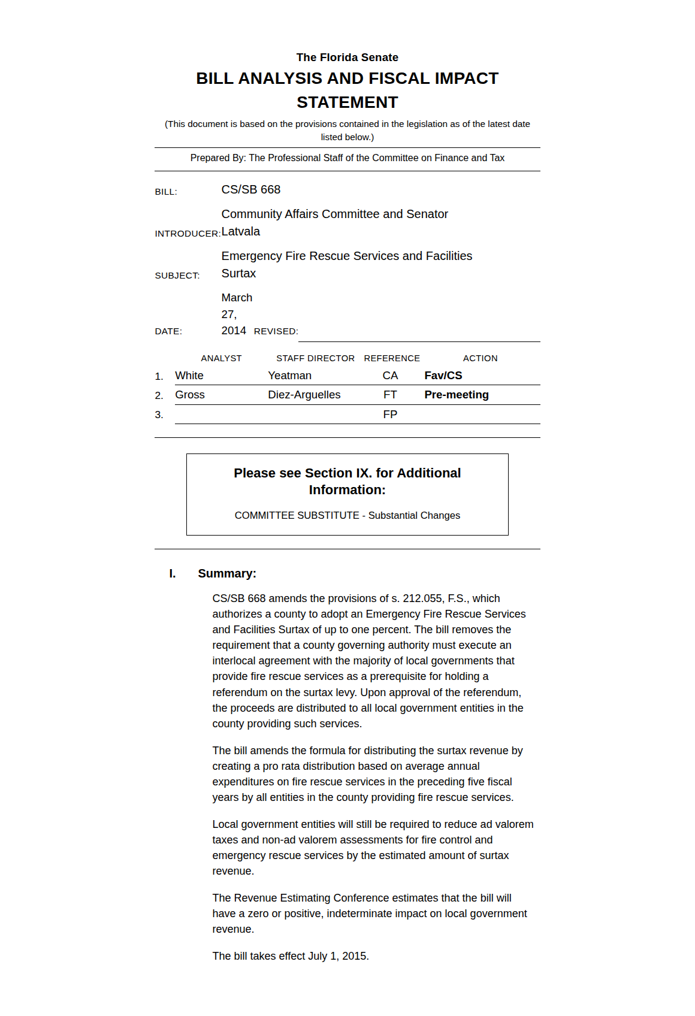The Florida Senate
BILL ANALYSIS AND FISCAL IMPACT STATEMENT
(This document is based on the provisions contained in the legislation as of the latest date listed below.)
Prepared By: The Professional Staff of the Committee on Finance and Tax
| BILL: | CS/SB 668 |
| INTRODUCER: | Community Affairs Committee and Senator Latvala |
| SUBJECT: | Emergency Fire Rescue Services and Facilities Surtax |
| DATE: | March 27, 2014 | REVISED: | | | | |
| | ANALYST | STAFF DIRECTOR | REFERENCE | ACTION |
| --- | --- | --- | --- | --- |
| 1. | White | Yeatman | CA | Fav/CS |
| 2. | Gross | Diez-Arguelles | FT | Pre-meeting |
| 3. | | | FP | |
Please see Section IX. for Additional Information:
COMMITTEE SUBSTITUTE - Substantial Changes
I.
Summary:
CS/SB 668 amends the provisions of s. 212.055, F.S., which authorizes a county to adopt an Emergency Fire Rescue Services and Facilities Surtax of up to one percent. The bill removes the requirement that a county governing authority must execute an interlocal agreement with the majority of local governments that provide fire rescue services as a prerequisite for holding a referendum on the surtax levy. Upon approval of the referendum, the proceeds are distributed to all local government entities in the county providing such services.
The bill amends the formula for distributing the surtax revenue by creating a pro rata distribution based on average annual expenditures on fire rescue services in the preceding five fiscal years by all entities in the county providing fire rescue services.
Local government entities will still be required to reduce ad valorem taxes and non-ad valorem assessments for fire control and emergency rescue services by the estimated amount of surtax revenue.
The Revenue Estimating Conference estimates that the bill will have a zero or positive, indeterminate impact on local government revenue.
The bill takes effect July 1, 2015.